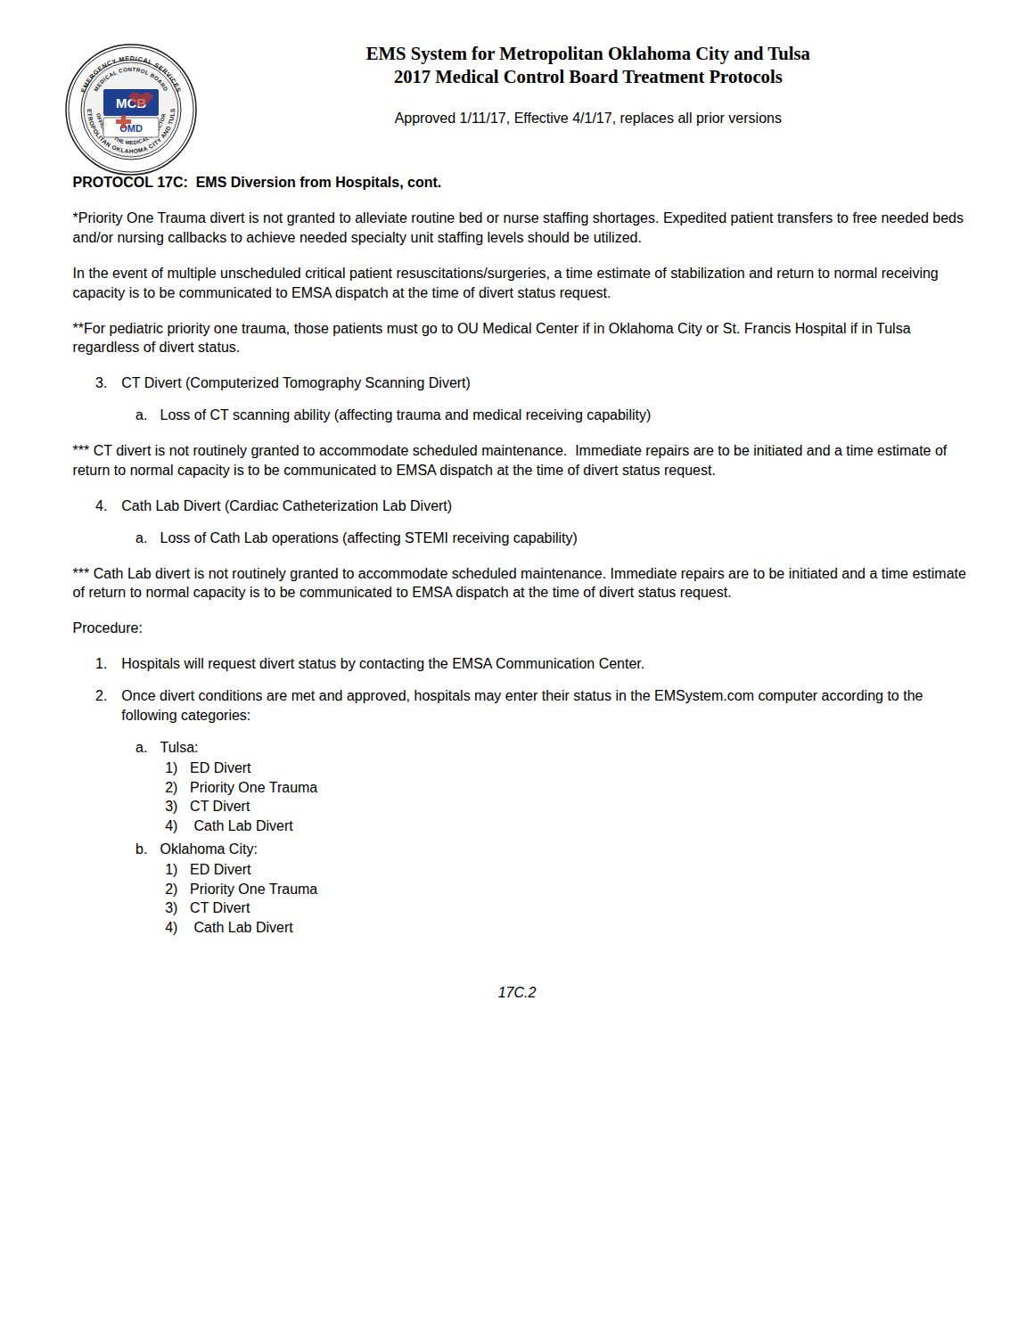EMERGENCY MEDICAL SERVICES METROPOLITAN OKLAHOMA CITY AND TULSA MEDICAL CONTROL BOARD OFFICE OF THE MEDICAL DIRECTOR MCB OMD
EMS System for Metropolitan Oklahoma City and Tulsa
2017 Medical Control Board Treatment Protocols
Approved 1/11/17, Effective 4/1/17, replaces all prior versions
PROTOCOL 17C: EMS Diversion from Hospitals, cont.
*Priority One Trauma divert is not granted to alleviate routine bed or nurse staffing shortages. Expedited patient transfers to free needed beds and/or nursing callbacks to achieve needed specialty unit staffing levels should be utilized.
In the event of multiple unscheduled critical patient resuscitations/surgeries, a time estimate of stabilization and return to normal receiving capacity is to be communicated to EMSA dispatch at the time of divert status request.
**For pediatric priority one trauma, those patients must go to OU Medical Center if in Oklahoma City or St. Francis Hospital if in Tulsa regardless of divert status.
CT Divert (Computerized Tomography Scanning Divert)
Loss of CT scanning ability (affecting trauma and medical receiving capability)
*** CT divert is not routinely granted to accommodate scheduled maintenance. Immediate repairs are to be initiated and a time estimate of return to normal capacity is to be communicated to EMSA dispatch at the time of divert status request.
Cath Lab Divert (Cardiac Catheterization Lab Divert)
Loss of Cath Lab operations (affecting STEMI receiving capability)
*** Cath Lab divert is not routinely granted to accommodate scheduled maintenance. Immediate repairs are to be initiated and a time estimate of return to normal capacity is to be communicated to EMSA dispatch at the time of divert status request.
Procedure:
Hospitals will request divert status by contacting the EMSA Communication Center.
Once divert conditions are met and approved, hospitals may enter their status in the EMSystem.com computer according to the following categories:
Tulsa:
ED Divert
Priority One Trauma
CT Divert
Cath Lab Divert
Oklahoma City:
ED Divert
Priority One Trauma
CT Divert
Cath Lab Divert
17C.2